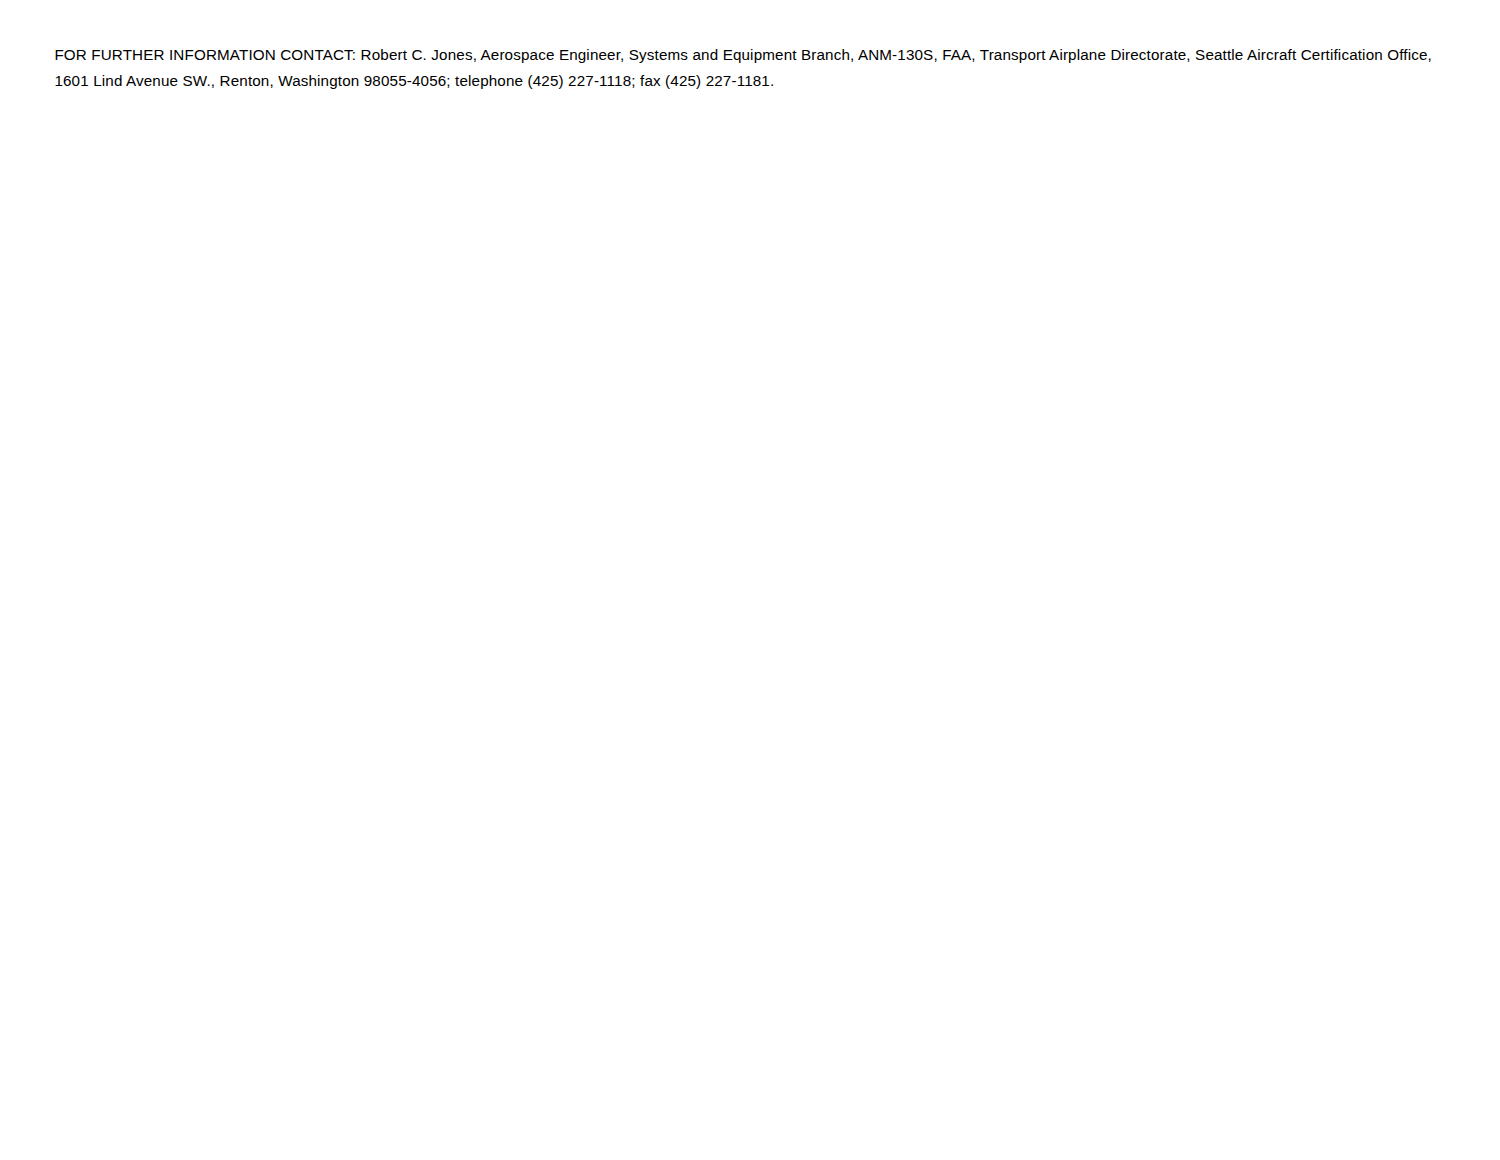FOR FURTHER INFORMATION CONTACT: Robert C. Jones, Aerospace Engineer, Systems and Equipment Branch, ANM-130S, FAA, Transport Airplane Directorate, Seattle Aircraft Certification Office, 1601 Lind Avenue SW., Renton, Washington 98055-4056; telephone (425) 227-1118; fax (425) 227-1181.